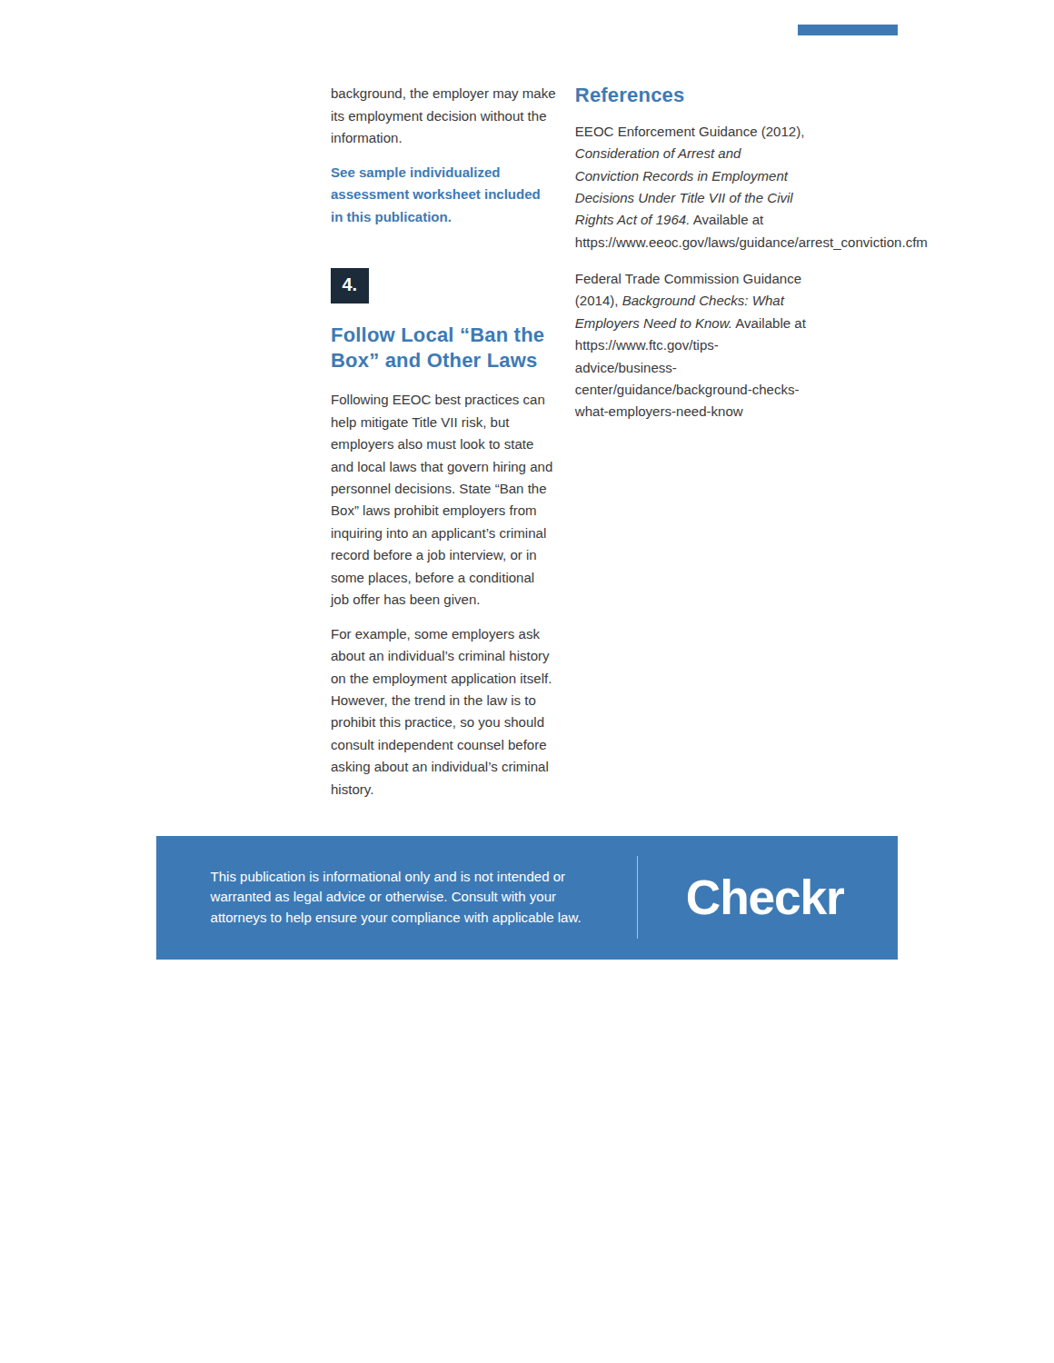background, the employer may make its employment decision without the information.
See sample individualized assessment worksheet included in this publication.
4.
Follow Local “Ban the Box” and Other Laws
Following EEOC best practices can help mitigate Title VII risk, but employers also must look to state and local laws that govern hiring and personnel decisions. State “Ban the Box” laws prohibit employers from inquiring into an applicant’s criminal record before a job interview, or in some places, before a conditional job offer has been given.
For example, some employers ask about an individual’s criminal history on the employment application itself. However, the trend in the law is to prohibit this practice, so you should consult independent counsel before asking about an individual’s criminal history.
References
EEOC Enforcement Guidance (2012), Consideration of Arrest and Conviction Records in Employment Decisions Under Title VII of the Civil Rights Act of 1964. Available at https://www.eeoc.gov/laws/guidance/arrest_conviction.cfm
Federal Trade Commission Guidance (2014), Background Checks: What Employers Need to Know. Available at https://www.ftc.gov/tips-advice/business-center/guidance/background-checks-what-employers-need-know
This publication is informational only and is not intended or warranted as legal advice or otherwise. Consult with your attorneys to help ensure your compliance with applicable law.
Checkr